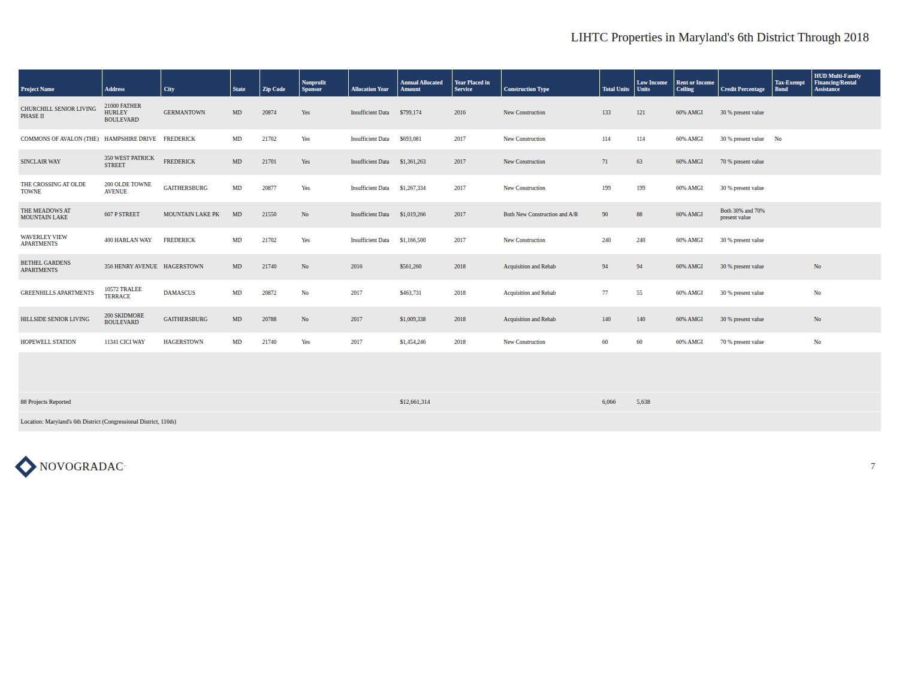LIHTC Properties in Maryland's 6th District Through 2018
| Project Name | Address | City | State | Zip Code | Nonprofit Sponsor | Allocation Year | Annual Allocated Amount | Year Placed in Service | Construction Type | Total Units | Low Income Units | Rent or Income Ceiling | Credit Percentage | Tax-Exempt Bond | HUD Multi-Family Financing/Rental Assistance |
| --- | --- | --- | --- | --- | --- | --- | --- | --- | --- | --- | --- | --- | --- | --- | --- |
| CHURCHILL SENIOR LIVING PHASE II | 21000 FATHER HURLEY BOULEVARD | GERMANTOWN | MD | 20874 | Yes | Insufficient Data | $799,174 | 2016 | New Construction | 133 | 121 | 60% AMGI | 30 % present value | | |
| COMMONS OF AVALON (THE) | HAMPSHIRE DRIVE | FREDERICK | MD | 21702 | Yes | Insufficient Data | $693,081 | 2017 | New Construction | 114 | 114 | 60% AMGI | 30 % present value | No | |
| SINCLAIR WAY | 350 WEST PATRICK STREET | FREDERICK | MD | 21701 | Yes | Insufficient Data | $1,361,263 | 2017 | New Construction | 71 | 63 | 60% AMGI | 70 % present value | | |
| THE CROSSING AT OLDE TOWNE | 200 OLDE TOWNE AVENUE | GAITHERSBURG | MD | 20877 | Yes | Insufficient Data | $1,267,334 | 2017 | New Construction | 199 | 199 | 60% AMGI | 30 % present value | | |
| THE MEADOWS AT MOUNTAIN LAKE | 607 P STREET | MOUNTAIN LAKE PK | MD | 21550 | No | Insufficient Data | $1,019,266 | 2017 | Both New Construction and A/R | 90 | 88 | 60% AMGI | Both 30% and 70% present value | | |
| WAVERLEY VIEW APARTMENTS | 400 HARLAN WAY | FREDERICK | MD | 21702 | Yes | Insufficient Data | $1,166,500 | 2017 | New Construction | 240 | 240 | 60% AMGI | 30 % present value | | |
| BETHEL GARDENS APARTMENTS | 356 HENRY AVENUE | HAGERSTOWN | MD | 21740 | No | 2016 | $561,260 | 2018 | Acquisition and Rehab | 94 | 94 | 60% AMGI | 30 % present value | | No |
| GREENHILLS APARTMENTS | 10572 TRALEE TERRACE | DAMASCUS | MD | 20872 | No | 2017 | $463,731 | 2018 | Acquisition and Rehab | 77 | 55 | 60% AMGI | 30 % present value | | No |
| HILLSIDE SENIOR LIVING | 200 SKIDMORE BOULEVARD | GAITHERSBURG | MD | 20788 | No | 2017 | $1,009,338 | 2018 | Acquisition and Rehab | 140 | 140 | 60% AMGI | 30 % present value | | No |
| HOPEWELL STATION | 11341 CICI WAY | HAGERSTOWN | MD | 21740 | Yes | 2017 | $1,454,246 | 2018 | New Construction | 60 | 60 | 60% AMGI | 70 % present value | | No |
| 88 Projects Reported | | | | | | | $12,661,314 | | | 6,066 | 5,638 | | | | |
| Location: Maryland's 6th District (Congressional District, 116th) |
NOVOGRADAC..
7